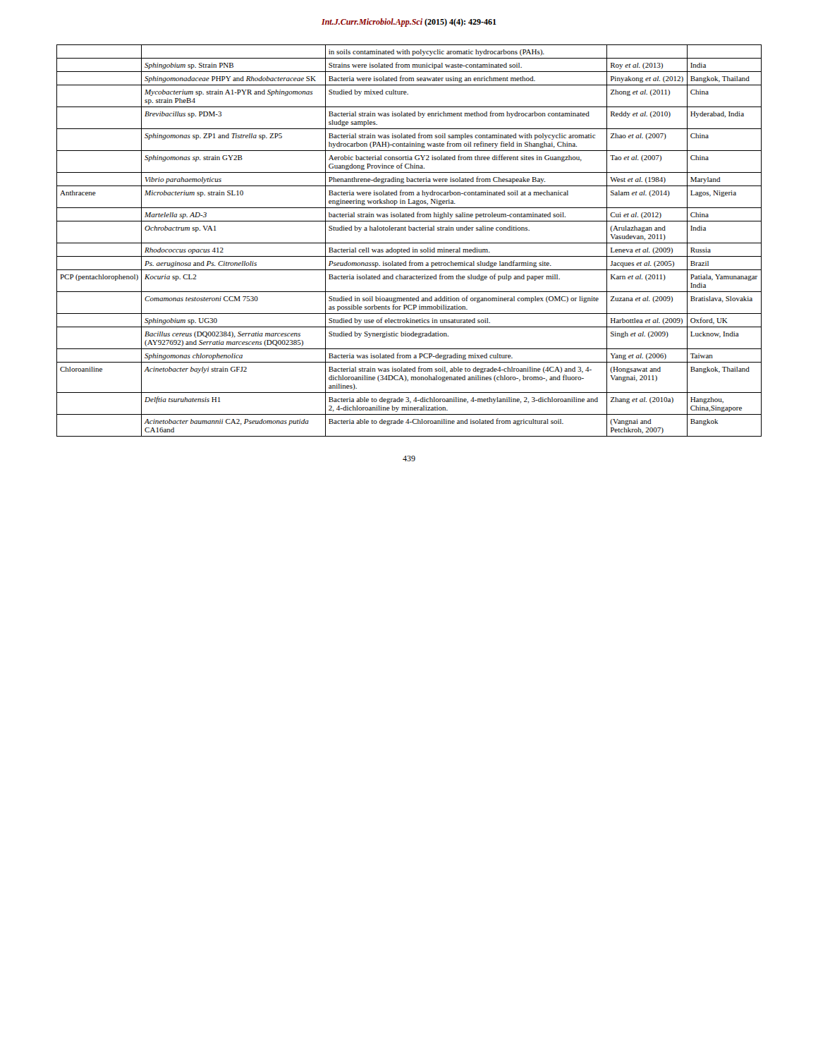Int.J.Curr.Microbiol.App.Sci (2015) 4(4): 429-461
| | | in soils contaminated with polycyclic aromatic hydrocarbons (PAHs). | | |
| | Sphingobium sp. Strain PNB | Strains were isolated from municipal waste-contaminated soil. | Roy et al. (2013) | India |
| | Sphingomonadaceae PHPY and Rhodobacteraceae SK | Bacteria were isolated from seawater using an enrichment method. | Pinyakong et al. (2012) | Bangkok, Thailand |
| | Mycobacterium sp. strain A1-PYR and Sphingomonas sp. strain PheB4 | Studied by mixed culture. | Zhong et al. (2011) | China |
| | Brevibacillus sp. PDM-3 | Bacterial strain was isolated by enrichment method from hydrocarbon contaminated sludge samples. | Reddy et al. (2010) | Hyderabad, India |
| | Sphingomonas sp. ZP1 and Tistrella sp. ZP5 | Bacterial strain was isolated from soil samples contaminated with polycyclic aromatic hydrocarbon (PAH)-containing waste from oil refinery field in Shanghai, China. | Zhao et al. (2007) | China |
| | Sphingomonas sp. strain GY2B | Aerobic bacterial consortia GY2 isolated from three different sites in Guangzhou, Guangdong Province of China. | Tao et al. (2007) | China |
| | Vibrio parahaemolyticus | Phenanthrene-degrading bacteria were isolated from Chesapeake Bay. | West et al. (1984) | Maryland |
| Anthracene | Microbacterium sp. strain SL10 | Bacteria were isolated from a hydrocarbon-contaminated soil at a mechanical engineering workshop in Lagos, Nigeria. | Salam et al. (2014) | Lagos, Nigeria |
| | Martelella sp. AD-3 | bacterial strain was isolated from highly saline petroleum-contaminated soil. | Cui et al. (2012) | China |
| | Ochrobactrum sp. VA1 | Studied by a halotolerant bacterial strain under saline conditions. | (Arulazhagan and Vasudevan, 2011) | India |
| | Rhodococcus opacus 412 | Bacterial cell was adopted in solid mineral medium. | Leneva et al. (2009) | Russia |
| | Ps. aeruginosa and Ps. Citronellolis | Pseudomonas sp. isolated from a petrochemical sludge landfarming site. | Jacques et al. (2005) | Brazil |
| PCP (pentachlorophenol) | Kocuria sp. CL2 | Bacteria isolated and characterized from the sludge of pulp and paper mill. | Karn et al. (2011) | Patiala, Yamunanagar India |
| | Comamonas testosteroni CCM 7530 | Studied in soil bioaugmented and addition of organomineral complex (OMC) or lignite as possible sorbents for PCP immobilization. | Zuzana et al. (2009) | Bratislava, Slovakia |
| | Sphingobium sp. UG30 | Studied by use of electrokinetics in unsaturated soil. | Harbottlea et al. (2009) | Oxford, UK |
| | Bacillus cereus (DQ002384), Serratia marcescens (AY927692) and Serratia marcescens (DQ002385) | Studied by Synergistic biodegradation. | Singh et al. (2009) | Lucknow, India |
| | Sphingomonas chlorophenolica | Bacteria was isolated from a PCP-degrading mixed culture. | Yang et al. (2006) | Taiwan |
| Chloroaniline | Acinetobacter baylyi strain GFJ2 | Bacterial strain was isolated from soil, able to degrade4-chlroaniline (4CA) and 3, 4-dichloroaniline (34DCA), monohalogenated anilines (chloro-, bromo-, and fluoro-anilines). | (Hongsawat and Vangnai, 2011) | Bangkok, Thailand |
| | Delftia tsuruhatensis H1 | Bacteria able to degrade 3, 4-dichloroaniline, 4-methylaniline, 2, 3-dichloroaniline and 2, 4-dichloroaniline by mineralization. | Zhang et al. (2010a) | Hangzhou, China,Singapore |
| | Acinetobacter baumannii CA2, Pseudomonas putida CA16and | Bacteria able to degrade 4-Chloroaniline and isolated from agricultural soil. | (Vangnai and Petchkroh, 2007) | Bangkok |
439